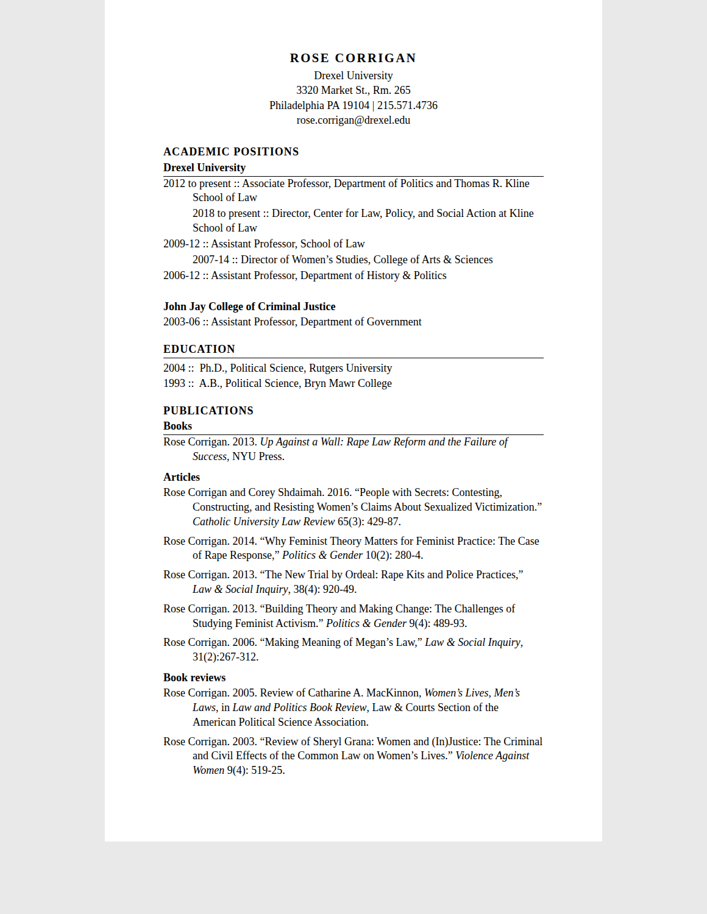Rose Corrigan
Drexel University
3320 Market St., Rm. 265
Philadelphia PA 19104 | 215.571.4736
rose.corrigan@drexel.edu
Academic Positions
Drexel University
2012 to present :: Associate Professor, Department of Politics and Thomas R. Kline School of Law
2018 to present :: Director, Center for Law, Policy, and Social Action at Kline School of Law
2009-12 :: Assistant Professor, School of Law
2007-14 :: Director of Women’s Studies, College of Arts & Sciences
2006-12 :: Assistant Professor, Department of History & Politics
John Jay College of Criminal Justice
2003-06 :: Assistant Professor, Department of Government
Education
2004 :: Ph.D., Political Science, Rutgers University
1993 :: A.B., Political Science, Bryn Mawr College
Publications
Books
Rose Corrigan. 2013. Up Against a Wall: Rape Law Reform and the Failure of Success, NYU Press.
Articles
Rose Corrigan and Corey Shdaimah. 2016. “People with Secrets: Contesting, Constructing, and Resisting Women’s Claims About Sexualized Victimization.” Catholic University Law Review 65(3): 429-87.
Rose Corrigan. 2014. “Why Feminist Theory Matters for Feminist Practice: The Case of Rape Response,” Politics & Gender 10(2): 280-4.
Rose Corrigan. 2013. “The New Trial by Ordeal: Rape Kits and Police Practices,” Law & Social Inquiry, 38(4): 920-49.
Rose Corrigan. 2013. “Building Theory and Making Change: The Challenges of Studying Feminist Activism.” Politics & Gender 9(4): 489-93.
Rose Corrigan. 2006. “Making Meaning of Megan’s Law,” Law & Social Inquiry, 31(2):267-312.
Book reviews
Rose Corrigan. 2005. Review of Catharine A. MacKinnon, Women’s Lives, Men’s Laws, in Law and Politics Book Review, Law & Courts Section of the American Political Science Association.
Rose Corrigan. 2003. “Review of Sheryl Grana: Women and (In)Justice: The Criminal and Civil Effects of the Common Law on Women’s Lives.” Violence Against Women 9(4): 519-25.